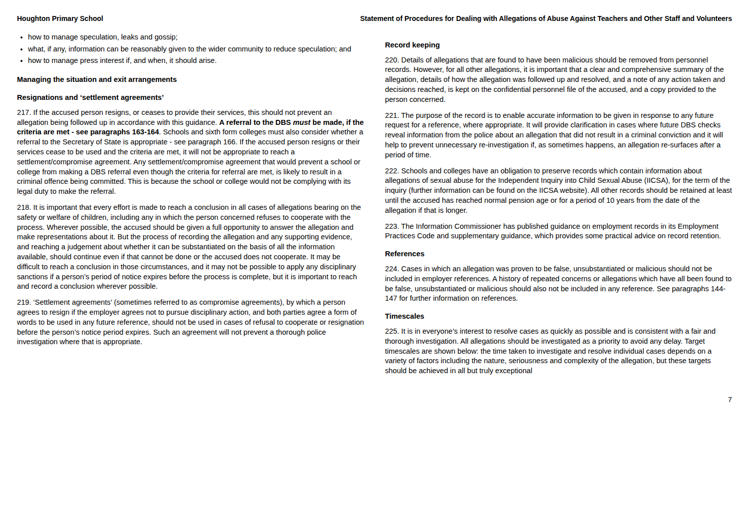Houghton Primary School Statement of Procedures for Dealing with Allegations of Abuse Against Teachers and Other Staff and Volunteers
how to manage speculation, leaks and gossip;
what, if any, information can be reasonably given to the wider community to reduce speculation; and
how to manage press interest if, and when, it should arise.
Managing the situation and exit arrangements
Resignations and ‘settlement agreements’
217. If the accused person resigns, or ceases to provide their services, this should not prevent an allegation being followed up in accordance with this guidance. A referral to the DBS must be made, if the criteria are met - see paragraphs 163-164. Schools and sixth form colleges must also consider whether a referral to the Secretary of State is appropriate - see paragraph 166. If the accused person resigns or their services cease to be used and the criteria are met, it will not be appropriate to reach a settlement/compromise agreement. Any settlement/compromise agreement that would prevent a school or college from making a DBS referral even though the criteria for referral are met, is likely to result in a criminal offence being committed. This is because the school or college would not be complying with its legal duty to make the referral.
218. It is important that every effort is made to reach a conclusion in all cases of allegations bearing on the safety or welfare of children, including any in which the person concerned refuses to cooperate with the process. Wherever possible, the accused should be given a full opportunity to answer the allegation and make representations about it. But the process of recording the allegation and any supporting evidence, and reaching a judgement about whether it can be substantiated on the basis of all the information available, should continue even if that cannot be done or the accused does not cooperate. It may be difficult to reach a conclusion in those circumstances, and it may not be possible to apply any disciplinary sanctions if a person’s period of notice expires before the process is complete, but it is important to reach and record a conclusion wherever possible.
219. ‘Settlement agreements’ (sometimes referred to as compromise agreements), by which a person agrees to resign if the employer agrees not to pursue disciplinary action, and both parties agree a form of words to be used in any future reference, should not be used in cases of refusal to cooperate or resignation before the person’s notice period expires. Such an agreement will not prevent a thorough police investigation where that is appropriate.
Record keeping
220. Details of allegations that are found to have been malicious should be removed from personnel records. However, for all other allegations, it is important that a clear and comprehensive summary of the allegation, details of how the allegation was followed up and resolved, and a note of any action taken and decisions reached, is kept on the confidential personnel file of the accused, and a copy provided to the person concerned.
221. The purpose of the record is to enable accurate information to be given in response to any future request for a reference, where appropriate. It will provide clarification in cases where future DBS checks reveal information from the police about an allegation that did not result in a criminal conviction and it will help to prevent unnecessary re-investigation if, as sometimes happens, an allegation re-surfaces after a period of time.
222. Schools and colleges have an obligation to preserve records which contain information about allegations of sexual abuse for the Independent Inquiry into Child Sexual Abuse (IICSA), for the term of the inquiry (further information can be found on the IICSA website). All other records should be retained at least until the accused has reached normal pension age or for a period of 10 years from the date of the allegation if that is longer.
223. The Information Commissioner has published guidance on employment records in its Employment Practices Code and supplementary guidance, which provides some practical advice on record retention.
References
224. Cases in which an allegation was proven to be false, unsubstantiated or malicious should not be included in employer references. A history of repeated concerns or allegations which have all been found to be false, unsubstantiated or malicious should also not be included in any reference. See paragraphs 144-147 for further information on references.
Timescales
225. It is in everyone’s interest to resolve cases as quickly as possible and is consistent with a fair and thorough investigation. All allegations should be investigated as a priority to avoid any delay. Target timescales are shown below: the time taken to investigate and resolve individual cases depends on a variety of factors including the nature, seriousness and complexity of the allegation, but these targets should be achieved in all but truly exceptional
7